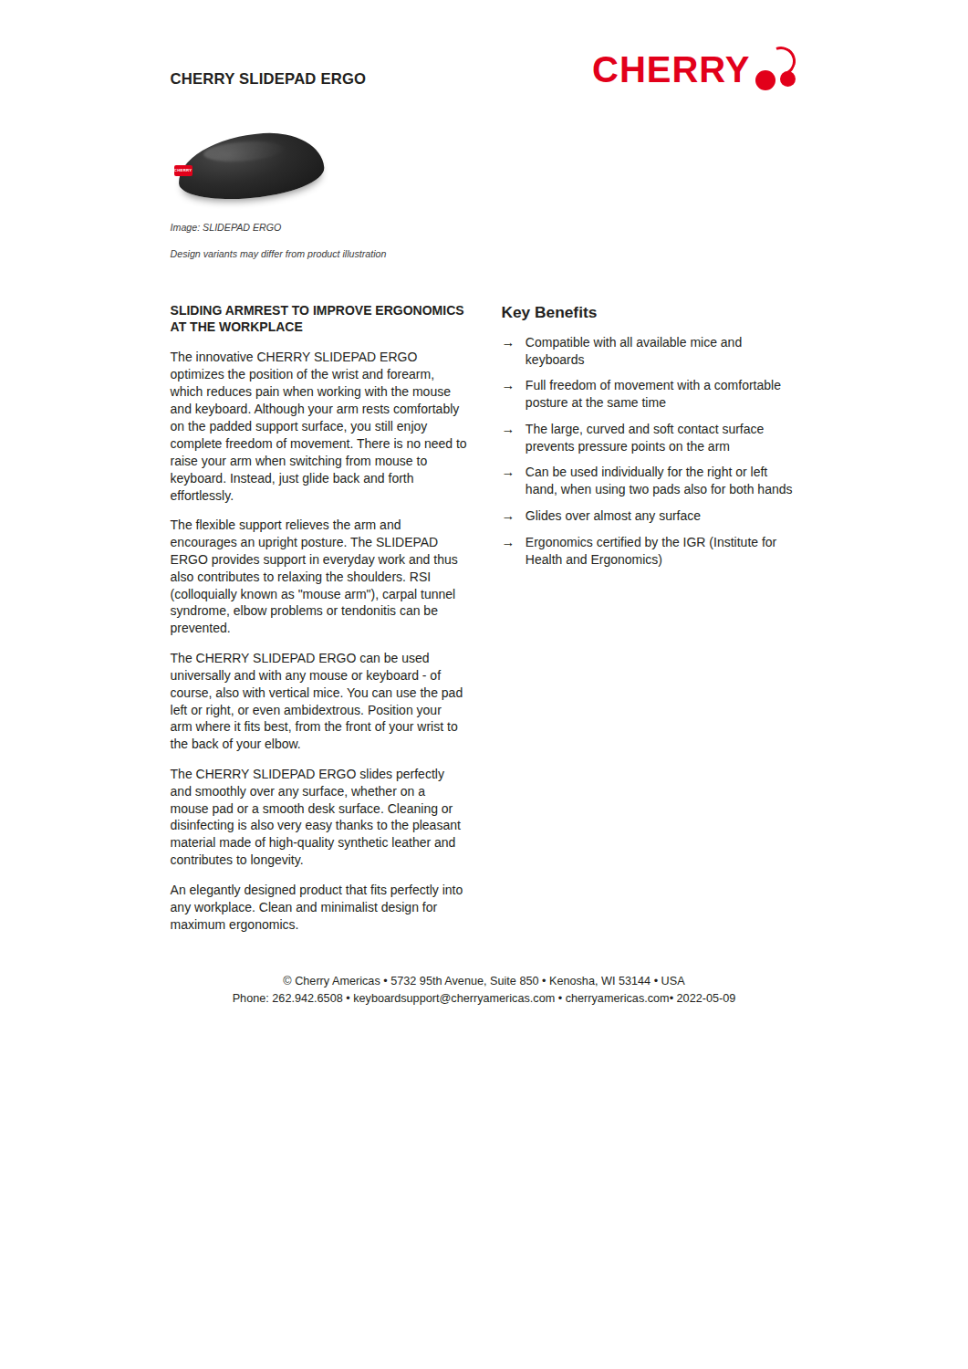CHERRY SLIDEPAD ERGO
CHERRY
CHERRY
Image: SLIDEPAD ERGO
Design variants may differ from product illustration
Sliding armrest to improve ergonomics at the workplace
The innovative CHERRY SLIDEPAD ERGO optimizes the position of the wrist and forearm, which reduces pain when working with the mouse and keyboard. Although your arm rests comfortably on the padded support surface, you still enjoy complete freedom of movement. There is no need to raise your arm when switching from mouse to keyboard. Instead, just glide back and forth effortlessly.
The flexible support relieves the arm and encourages an upright posture. The SLIDEPAD ERGO provides support in everyday work and thus also contributes to relaxing the shoulders. RSI (colloquially known as "mouse arm"), carpal tunnel syndrome, elbow problems or tendonitis can be prevented.
The CHERRY SLIDEPAD ERGO can be used universally and with any mouse or keyboard - of course, also with vertical mice. You can use the pad left or right, or even ambidextrous. Position your arm where it fits best, from the front of your wrist to the back of your elbow.
The CHERRY SLIDEPAD ERGO slides perfectly and smoothly over any surface, whether on a mouse pad or a smooth desk surface. Cleaning or disinfecting is also very easy thanks to the pleasant material made of high-quality synthetic leather and contributes to longevity.
An elegantly designed product that fits perfectly into any workplace. Clean and minimalist design for maximum ergonomics.
Key Benefits
Compatible with all available mice and keyboards
Full freedom of movement with a comfortable posture at the same time
The large, curved and soft contact surface prevents pressure points on the arm
Can be used individually for the right or left hand, when using two pads also for both hands
Glides over almost any surface
Ergonomics certified by the IGR (Institute for Health and Ergonomics)
© Cherry Americas • 5732 95th Avenue, Suite 850 • Kenosha, WI 53144 • USA
Phone: 262.942.6508 • keyboardsupport@cherryamericas.com • cherryamericas.com• 2022-05-09